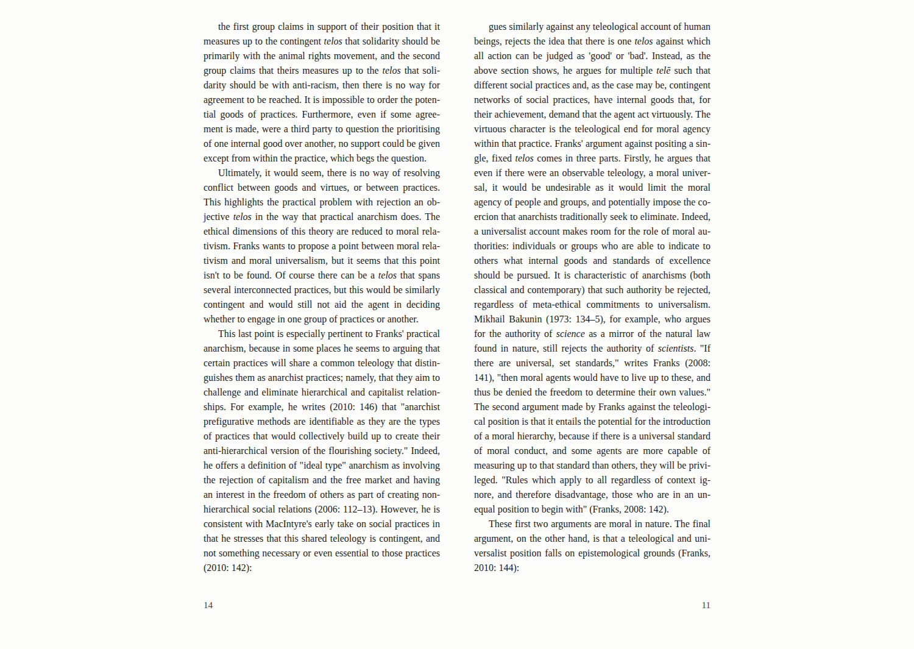the first group claims in support of their position that it measures up to the contingent telos that solidarity should be primarily with the animal rights movement, and the second group claims that theirs measures up to the telos that solidarity should be with anti-racism, then there is no way for agreement to be reached. It is impossible to order the potential goods of practices. Furthermore, even if some agreement is made, were a third party to question the prioritising of one internal good over another, no support could be given except from within the practice, which begs the question.
Ultimately, it would seem, there is no way of resolving conflict between goods and virtues, or between practices. This highlights the practical problem with rejection an objective telos in the way that practical anarchism does. The ethical dimensions of this theory are reduced to moral relativism. Franks wants to propose a point between moral relativism and moral universalism, but it seems that this point isn't to be found. Of course there can be a telos that spans several interconnected practices, but this would be similarly contingent and would still not aid the agent in deciding whether to engage in one group of practices or another.
This last point is especially pertinent to Franks' practical anarchism, because in some places he seems to arguing that certain practices will share a common teleology that distinguishes them as anarchist practices; namely, that they aim to challenge and eliminate hierarchical and capitalist relationships. For example, he writes (2010: 146) that "anarchist prefigurative methods are identifiable as they are the types of practices that would collectively build up to create their anti-hierarchical version of the flourishing society." Indeed, he offers a definition of "ideal type" anarchism as involving the rejection of capitalism and the free market and having an interest in the freedom of others as part of creating non-hierarchical social relations (2006: 112–13). However, he is consistent with MacIntyre's early take on social practices in that he stresses that this shared teleology is contingent, and not something necessary or even essential to those practices (2010: 142):
gues similarly against any teleological account of human beings, rejects the idea that there is one telos against which all action can be judged as 'good' or 'bad'. Instead, as the above section shows, he argues for multiple telē such that different social practices and, as the case may be, contingent networks of social practices, have internal goods that, for their achievement, demand that the agent act virtuously. The virtuous character is the teleological end for moral agency within that practice. Franks' argument against positing a single, fixed telos comes in three parts. Firstly, he argues that even if there were an observable teleology, a moral universal, it would be undesirable as it would limit the moral agency of people and groups, and potentially impose the coercion that anarchists traditionally seek to eliminate. Indeed, a universalist account makes room for the role of moral authorities: individuals or groups who are able to indicate to others what internal goods and standards of excellence should be pursued. It is characteristic of anarchisms (both classical and contemporary) that such authority be rejected, regardless of meta-ethical commitments to universalism. Mikhail Bakunin (1973: 134–5), for example, who argues for the authority of science as a mirror of the natural law found in nature, still rejects the authority of scientists. "If there are universal, set standards," writes Franks (2008: 141), "then moral agents would have to live up to these, and thus be denied the freedom to determine their own values." The second argument made by Franks against the teleological position is that it entails the potential for the introduction of a moral hierarchy, because if there is a universal standard of moral conduct, and some agents are more capable of measuring up to that standard than others, they will be privileged. "Rules which apply to all regardless of context ignore, and therefore disadvantage, those who are in an unequal position to begin with" (Franks, 2008: 142).
These first two arguments are moral in nature. The final argument, on the other hand, is that a teleological and universalist position falls on epistemological grounds (Franks, 2010: 144):
14 11